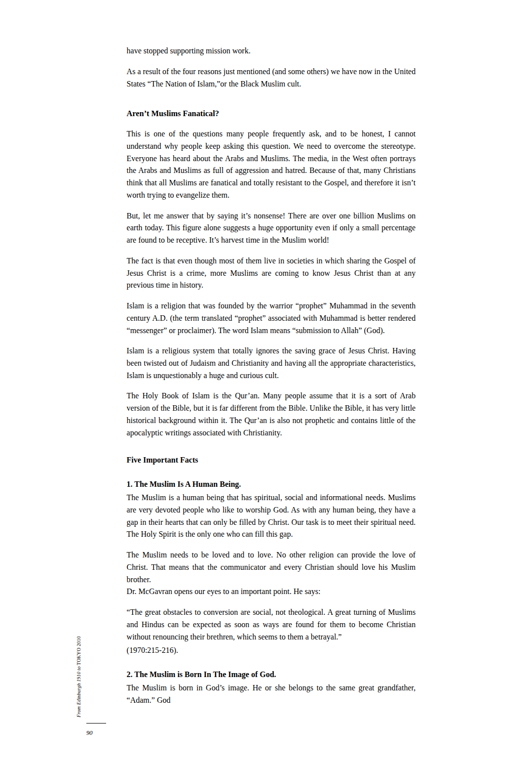have stopped supporting mission work.
As a result of the four reasons just mentioned (and some others) we have now in the United States “The Nation of Islam,”or the Black Muslim cult.
Aren’t Muslims Fanatical?
This is one of the questions many people frequently ask, and to be honest, I cannot understand why people keep asking this question. We need to overcome the stereotype. Everyone has heard about the Arabs and Muslims. The media, in the West often portrays the Arabs and Muslims as full of aggression and hatred. Because of that, many Christians think that all Muslims are fanatical and totally resistant to the Gospel, and therefore it isn’t worth trying to evangelize them.
But, let me answer that by saying it’s nonsense! There are over one billion Muslims on earth today. This figure alone suggests a huge opportunity even if only a small percentage are found to be receptive. It’s harvest time in the Muslim world!
The fact is that even though most of them live in societies in which sharing the Gospel of Jesus Christ is a crime, more Muslims are coming to know Jesus Christ than at any previous time in history.
Islam is a religion that was founded by the warrior “prophet” Muhammad in the seventh century A.D. (the term translated “prophet” associated with Muhammad is better rendered “messenger” or proclaimer). The word Islam means “submission to Allah” (God).
Islam is a religious system that totally ignores the saving grace of Jesus Christ. Having been twisted out of Judaism and Christianity and having all the appropriate characteristics, Islam is unquestionably a huge and curious cult.
The Holy Book of Islam is the Qur’an. Many people assume that it is a sort of Arab version of the Bible, but it is far different from the Bible. Unlike the Bible, it has very little historical background within it. The Qur’an is also not prophetic and contains little of the apocalyptic writings associated with Christianity.
Five Important Facts
1. The Muslim Is A Human Being.
The Muslim is a human being that has spiritual, social and informational needs. Muslims are very devoted people who like to worship God. As with any human being, they have a gap in their hearts that can only be filled by Christ. Our task is to meet their spiritual need. The Holy Spirit is the only one who can fill this gap.
The Muslim needs to be loved and to love. No other religion can provide the love of Christ. That means that the communicator and every Christian should love his Muslim brother.
Dr. McGavran opens our eyes to an important point. He says:
“The great obstacles to conversion are social, not theological. A great turning of Muslims and Hindus can be expected as soon as ways are found for them to become Christian without renouncing their brethren, which seems to them a betrayal.”
(1970:215-216).
2. The Muslim is Born In The Image of God.
The Muslim is born in God’s image. He or she belongs to the same great grandfather, “Adam.” God
From Edinburgh 1910 to TOKYO 2010
90